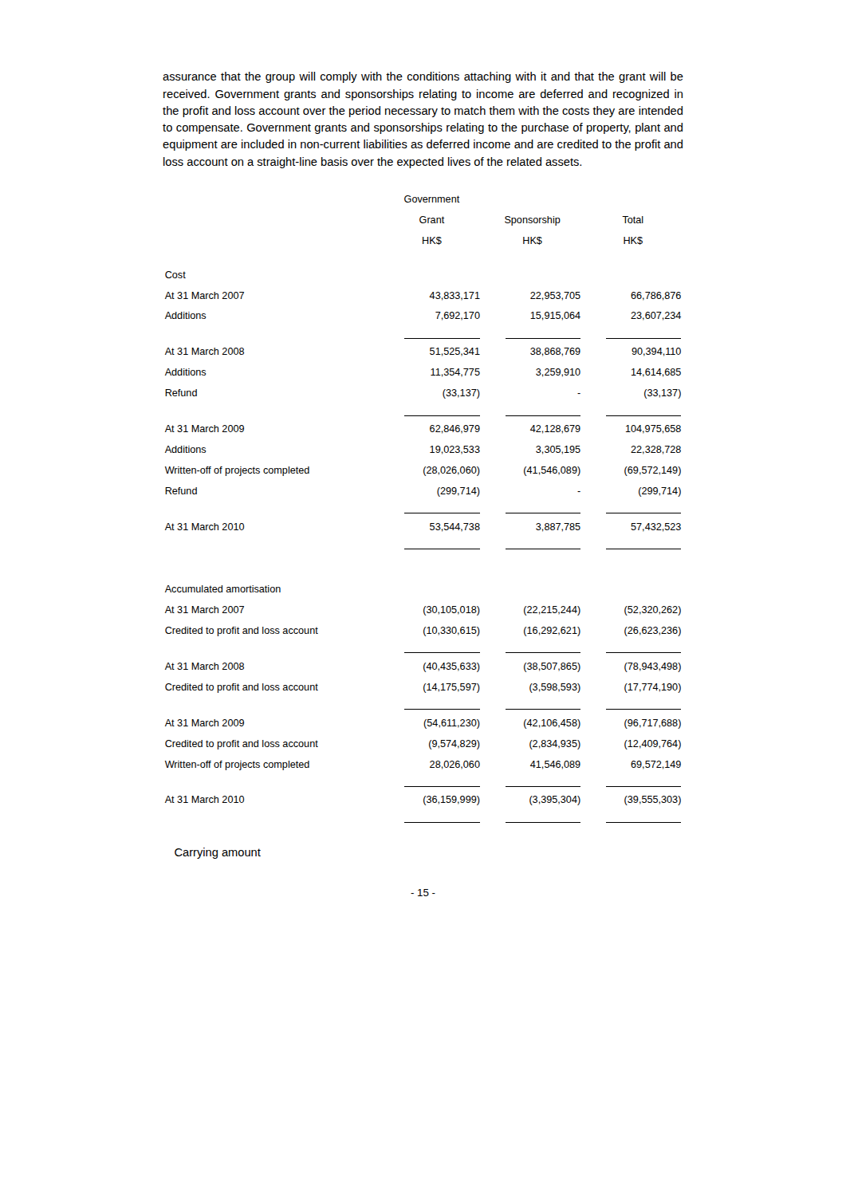assurance that the group will comply with the conditions attaching with it and that the grant will be received. Government grants and sponsorships relating to income are deferred and recognized in the profit and loss account over the period necessary to match them with the costs they are intended to compensate. Government grants and sponsorships relating to the purchase of property, plant and equipment are included in non-current liabilities as deferred income and are credited to the profit and loss account on a straight-line basis over the expected lives of the related assets.
| | Government | | |
| | Grant | Sponsorship | Total |
| | HK$ | HK$ | HK$ |
| Cost | | | |
| At 31 March 2007 | 43,833,171 | 22,953,705 | 66,786,876 |
| Additions | 7,692,170 | 15,915,064 | 23,607,234 |
| At 31 March 2008 | 51,525,341 | 38,868,769 | 90,394,110 |
| Additions | 11,354,775 | 3,259,910 | 14,614,685 |
| Refund | (33,137) | - | (33,137) |
| At 31 March 2009 | 62,846,979 | 42,128,679 | 104,975,658 |
| Additions | 19,023,533 | 3,305,195 | 22,328,728 |
| Written-off of projects completed | (28,026,060) | (41,546,089) | (69,572,149) |
| Refund | (299,714) | - | (299,714) |
| At 31 March 2010 | 53,544,738 | 3,887,785 | 57,432,523 |
| Accumulated amortisation | | | |
| At 31 March 2007 | (30,105,018) | (22,215,244) | (52,320,262) |
| Credited to profit and loss account | (10,330,615) | (16,292,621) | (26,623,236) |
| At 31 March 2008 | (40,435,633) | (38,507,865) | (78,943,498) |
| Credited to profit and loss account | (14,175,597) | (3,598,593) | (17,774,190) |
| At 31 March 2009 | (54,611,230) | (42,106,458) | (96,717,688) |
| Credited to profit and loss account | (9,574,829) | (2,834,935) | (12,409,764) |
| Written-off of projects completed | 28,026,060 | 41,546,089 | 69,572,149 |
| At 31 March 2010 | (36,159,999) | (3,395,304) | (39,555,303) |
Carrying amount
- 15 -